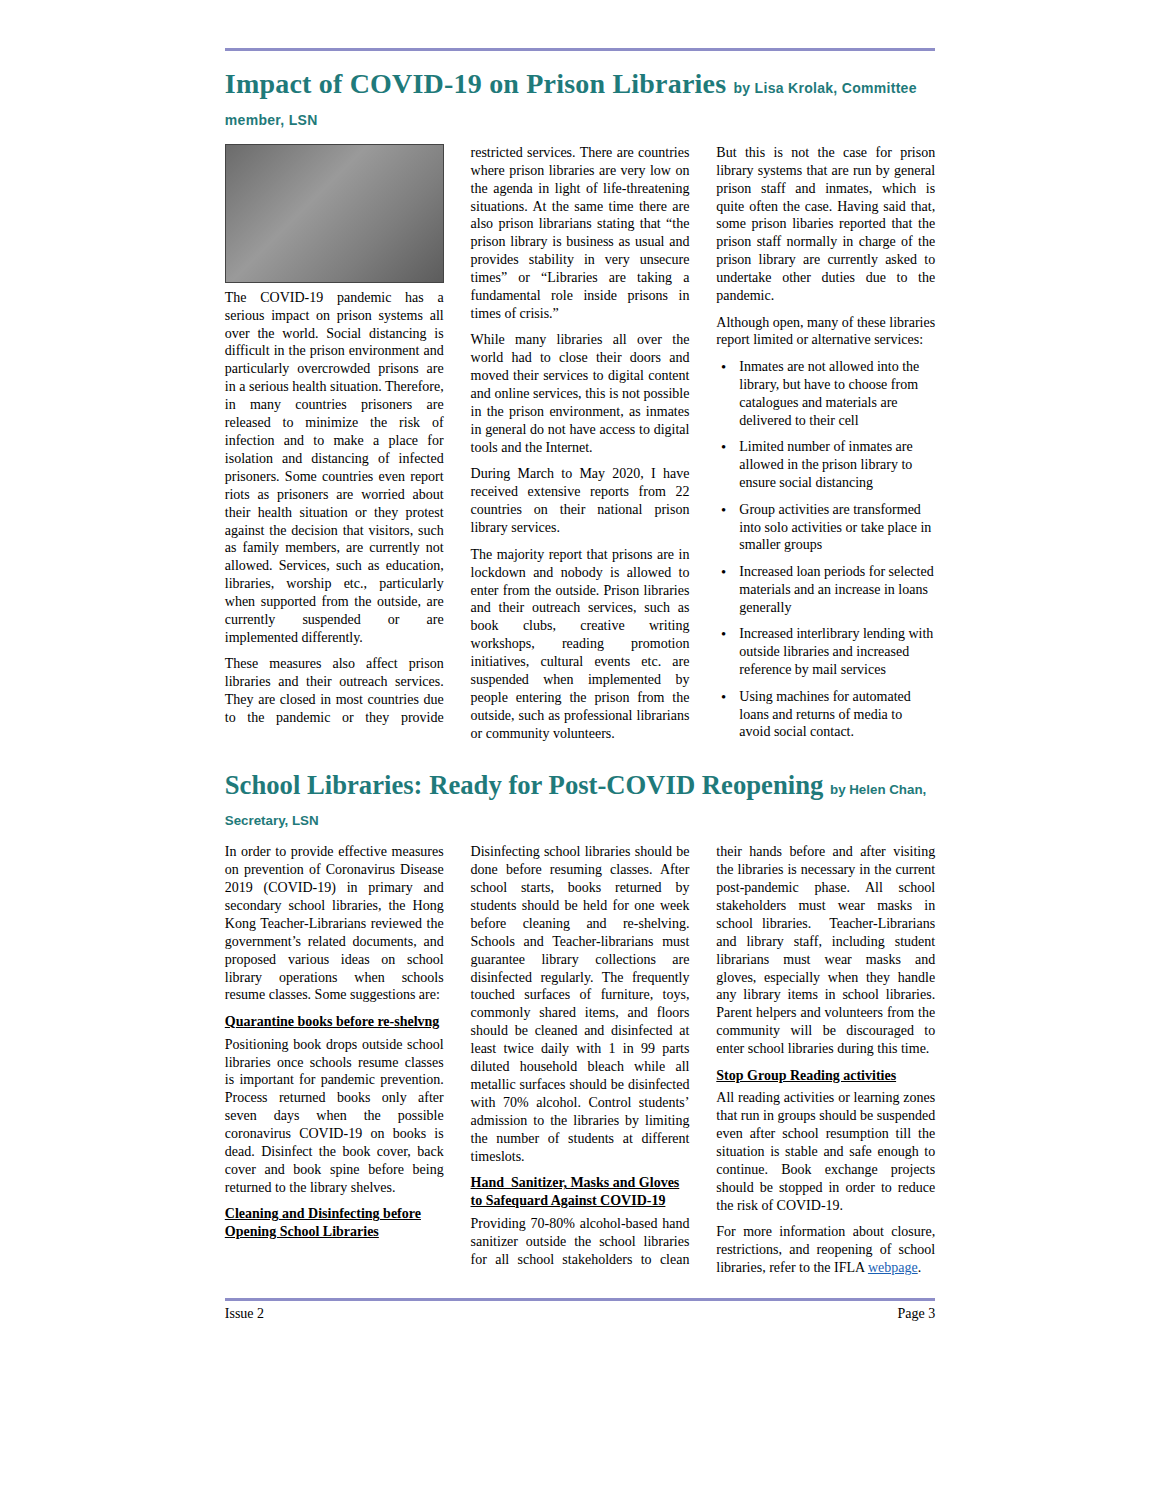Impact of COVID-19 on Prison Libraries by Lisa Krolak, Committee member, LSN
The COVID-19 pandemic has a serious impact on prison systems all over the world. Social distancing is difficult in the prison environment and particularly overcrowded prisons are in a serious health situation. Therefore, in many countries prisoners are released to minimize the risk of infection and to make a place for isolation and distancing of infected prisoners. Some countries even report riots as prisoners are worried about their health situation or they protest against the decision that visitors, such as family members, are currently not allowed. Services, such as education, libraries, worship etc., particularly when supported from the outside, are currently suspended or are implemented differently.
These measures also affect prison libraries and their outreach services. They are closed in most countries due to the pandemic or they provide restricted services. There are countries where prison libraries are very low on the agenda in light of life-threatening situations. At the same time there are also prison librarians stating that “the prison library is business as usual and provides stability in very unsecure times” or “Libraries are taking a fundamental role inside prisons in times of crisis.”
While many libraries all over the world had to close their doors and moved their services to digital content and online services, this is not possible in the prison environment, as inmates in general do not have access to digital tools and the Internet.
During March to May 2020, I have received extensive reports from 22 countries on their national prison library services.
The majority report that prisons are in lockdown and nobody is allowed to enter from the outside. Prison libraries and their outreach services, such as book clubs, creative writing workshops, reading promotion initiatives, cultural events etc. are suspended when implemented by people entering the prison from the outside, such as professional librarians or community volunteers.
But this is not the case for prison library systems that are run by general prison staff and inmates, which is quite often the case. Having said that, some prison libaries reported that the prison staff normally in charge of the prison library are currently asked to undertake other duties due to the pandemic.
Although open, many of these libraries report limited or alternative services:
Inmates are not allowed into the library, but have to choose from catalogues and materials are delivered to their cell
Limited number of inmates are allowed in the prison library to ensure social distancing
Group activities are transformed into solo activities or take place in smaller groups
Increased loan periods for selected materials and an increase in loans generally
Increased interlibrary lending with outside libraries and increased reference by mail services
Using machines for automated loans and returns of media to avoid social contact.
School Libraries: Ready for Post-COVID Reopening by Helen Chan, Secretary, LSN
In order to provide effective measures on prevention of Coronavirus Disease 2019 (COVID-19) in primary and secondary school libraries, the Hong Kong Teacher-Librarians reviewed the government’s related documents, and proposed various ideas on school library operations when schools resume classes. Some suggestions are:
Quarantine books before re-shelvng
Positioning book drops outside school libraries once schools resume classes is important for pandemic prevention. Process returned books only after seven days when the possible coronavirus COVID-19 on books is dead. Disinfect the book cover, back cover and book spine before being returned to the library shelves.
Cleaning and Disinfecting before Opening School Libraries
Disinfecting school libraries should be done before resuming classes. After school starts, books returned by students should be held for one week before cleaning and re-shelving. Schools and Teacher-librarians must guarantee library collections are disinfected regularly. The frequently touched surfaces of furniture, toys, commonly shared items, and floors should be cleaned and disinfected at least twice daily with 1 in 99 parts diluted household bleach while all metallic surfaces should be disinfected with 70% alcohol. Control students’ admission to the libraries by limiting the number of students at different timeslots.
Hand Sanitizer, Masks and Gloves to Safequard Against COVID-19
Providing 70-80% alcohol-based hand sanitizer outside the school libraries for all school stakeholders to clean their hands before and after visiting the libraries is necessary in the current post-pandemic phase. All school stakeholders must wear masks in school libraries. Teacher-Librarians and library staff, including student librarians must wear masks and gloves, especially when they handle any library items in school libraries. Parent helpers and volunteers from the community will be discouraged to enter school libraries during this time.
Stop Group Reading activities
All reading activities or learning zones that run in groups should be suspended even after school resumption till the situation is stable and safe enough to continue. Book exchange projects should be stopped in order to reduce the risk of COVID-19.
For more information about closure, restrictions, and reopening of school libraries, refer to the IFLA webpage.
Issue 2
Page 3